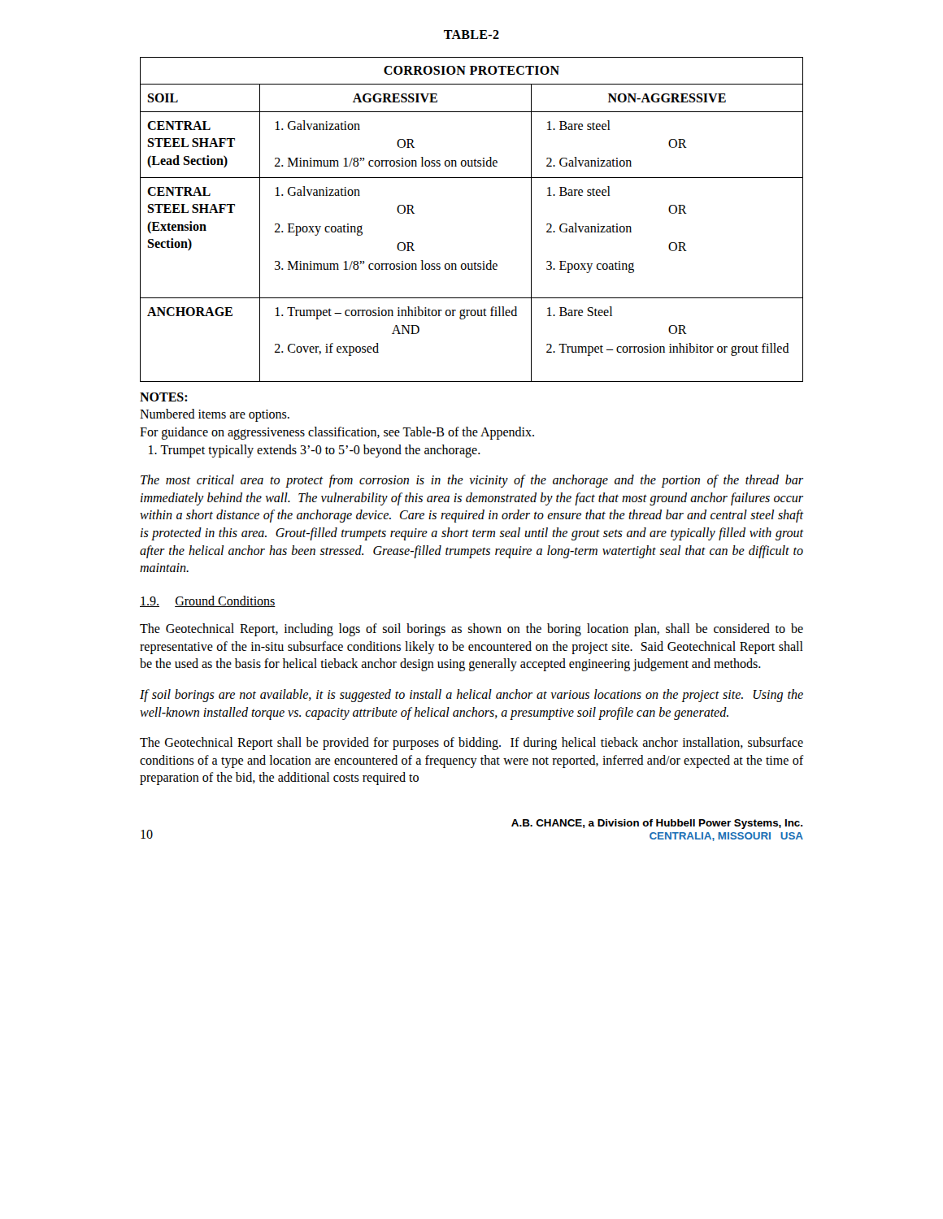TABLE-2
| CORROSION PROTECTION |
| --- |
| SOIL | AGGRESSIVE | NON-AGGRESSIVE |
| CENTRAL STEEL SHAFT (Lead Section) | Galvanization OR Minimum 1/8” corrosion loss on outside | Bare steel OR Galvanization |
| CENTRAL STEEL SHAFT (Extension Section) | Galvanization OR Epoxy coating OR Minimum 1/8” corrosion loss on outside | Bare steel OR Galvanization OR Epoxy coating |
| ANCHORAGE | Trumpet – corrosion inhibitor or grout filled AND Cover, if exposed | Bare Steel OR Trumpet – corrosion inhibitor or grout filled |
NOTES:
Numbered items are options.
For guidance on aggressiveness classification, see Table-B of the Appendix.
Trumpet typically extends 3’-0 to 5’-0 beyond the anchorage.
The most critical area to protect from corrosion is in the vicinity of the anchorage and the portion of the thread bar immediately behind the wall. The vulnerability of this area is demonstrated by the fact that most ground anchor failures occur within a short distance of the anchorage device. Care is required in order to ensure that the thread bar and central steel shaft is protected in this area. Grout-filled trumpets require a short term seal until the grout sets and are typically filled with grout after the helical anchor has been stressed. Grease-filled trumpets require a long-term watertight seal that can be difficult to maintain.
1.9. Ground Conditions
The Geotechnical Report, including logs of soil borings as shown on the boring location plan, shall be considered to be representative of the in-situ subsurface conditions likely to be encountered on the project site. Said Geotechnical Report shall be the used as the basis for helical tieback anchor design using generally accepted engineering judgement and methods.
If soil borings are not available, it is suggested to install a helical anchor at various locations on the project site. Using the well-known installed torque vs. capacity attribute of helical anchors, a presumptive soil profile can be generated.
The Geotechnical Report shall be provided for purposes of bidding. If during helical tieback anchor installation, subsurface conditions of a type and location are encountered of a frequency that were not reported, inferred and/or expected at the time of preparation of the bid, the additional costs required to
10
A.B. CHANCE, a Division of Hubbell Power Systems, Inc.
CENTRALIA, MISSOURI USA